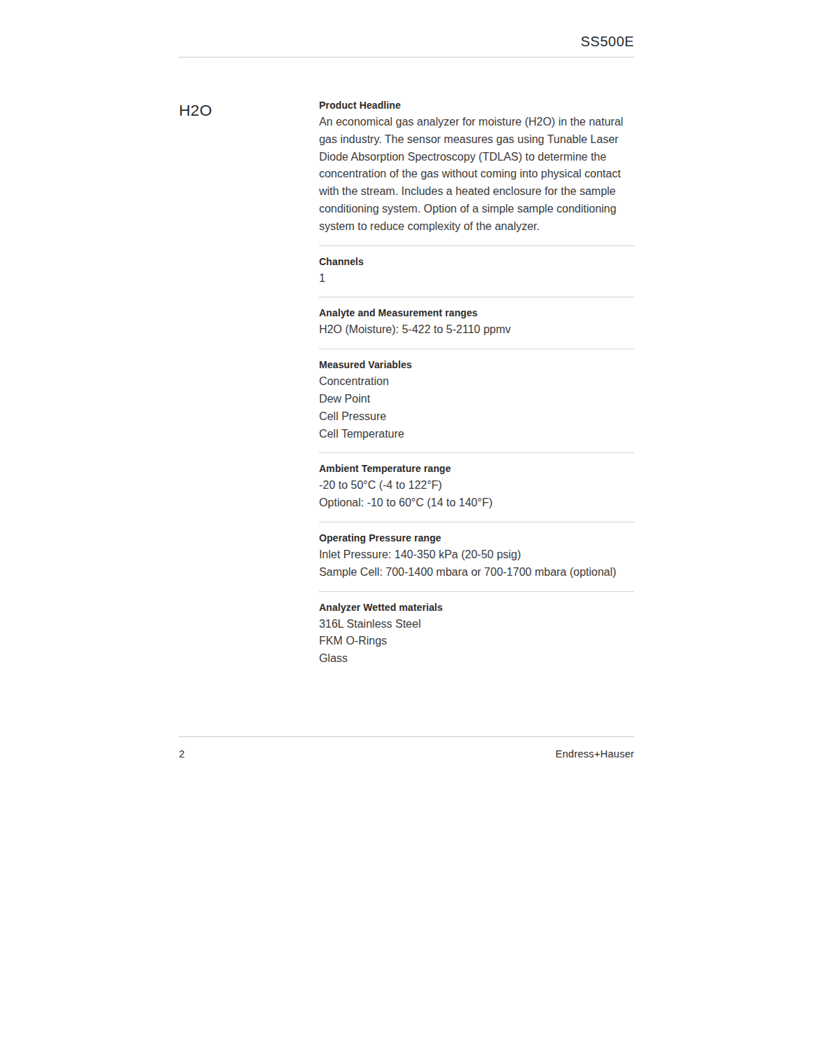SS500E
H2O
Product Headline
An economical gas analyzer for moisture (H2O) in the natural gas industry. The sensor measures gas using Tunable Laser Diode Absorption Spectroscopy (TDLAS) to determine the concentration of the gas without coming into physical contact with the stream. Includes a heated enclosure for the sample conditioning system. Option of a simple sample conditioning system to reduce complexity of the analyzer.
Channels
1
Analyte and Measurement ranges
H2O (Moisture): 5-422 to 5-2110 ppmv
Measured Variables
Concentration
Dew Point
Cell Pressure
Cell Temperature
Ambient Temperature range
-20 to 50°C (-4 to 122°F)
Optional: -10 to 60°C (14 to 140°F)
Operating Pressure range
Inlet Pressure: 140-350 kPa (20-50 psig)
Sample Cell: 700-1400 mbara or 700-1700 mbara (optional)
Analyzer Wetted materials
316L Stainless Steel
FKM O-Rings
Glass
2 Endress+Hauser